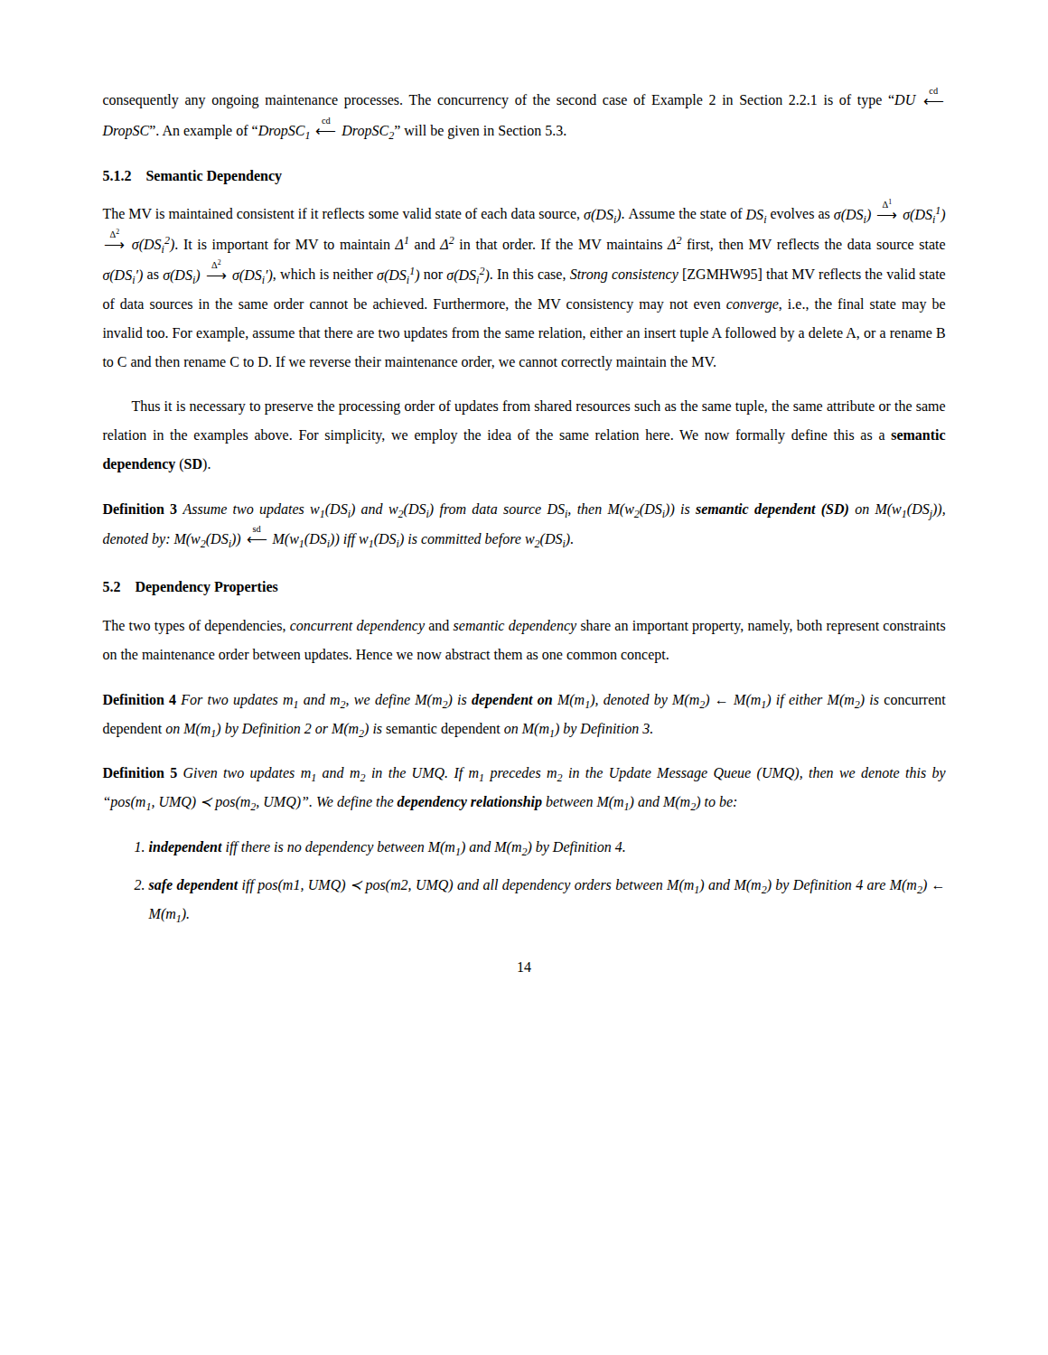consequently any ongoing maintenance processes. The concurrency of the second case of Example 2 in Section 2.2.1 is of type “DU cd⟵ DropSC”. An example of “DropSC1 cd⟵ DropSC2” will be given in Section 5.3.
5.1.2 Semantic Dependency
The MV is maintained consistent if it reflects some valid state of each data source, σ(DSi). Assume the state of DSi evolves as σ(DSi) Δ1⟶ σ(DSi1) Δ2⟶ σ(DSi2). It is important for MV to maintain Δ1 and Δ2 in that order. If the MV maintains Δ2 first, then MV reflects the data source state σ(DSi′) as σ(DSi) Δ2⟶ σ(DSi′), which is neither σ(DSi1) nor σ(DSi2). In this case, Strong consistency [ZGMHW95] that MV reflects the valid state of data sources in the same order cannot be achieved. Furthermore, the MV consistency may not even converge, i.e., the final state may be invalid too. For example, assume that there are two updates from the same relation, either an insert tuple A followed by a delete A, or a rename B to C and then rename C to D. If we reverse their maintenance order, we cannot correctly maintain the MV.
Thus it is necessary to preserve the processing order of updates from shared resources such as the same tuple, the same attribute or the same relation in the examples above. For simplicity, we employ the idea of the same relation here. We now formally define this as a semantic dependency (SD).
Definition 3 Assume two updates w1(DSi) and w2(DSi) from data source DSi, then M(w2(DSi)) is semantic dependent (SD) on M(w1(DSj)), denoted by: M(w2(DSi)) sd⟵ M(w1(DSi)) iff w1(DSi) is committed before w2(DSi).
5.2 Dependency Properties
The two types of dependencies, concurrent dependency and semantic dependency share an important property, namely, both represent constraints on the maintenance order between updates. Hence we now abstract them as one common concept.
Definition 4 For two updates m1 and m2, we define M(m2) is dependent on M(m1), denoted by M(m2) ← M(m1) if either M(m2) is concurrent dependent on M(m1) by Definition 2 or M(m2) is semantic dependent on M(m1) by Definition 3.
Definition 5 Given two updates m1 and m2 in the UMQ. If m1 precedes m2 in the Update Message Queue (UMQ), then we denote this by “pos(m1, UMQ) ≺ pos(m2, UMQ)”. We define the dependency relationship between M(m1) and M(m2) to be:
independent iff there is no dependency between M(m1) and M(m2) by Definition 4.
safe dependent iff pos(m1, UMQ) ≺ pos(m2, UMQ) and all dependency orders between M(m1) and M(m2) by Definition 4 are M(m2) ← M(m1).
14